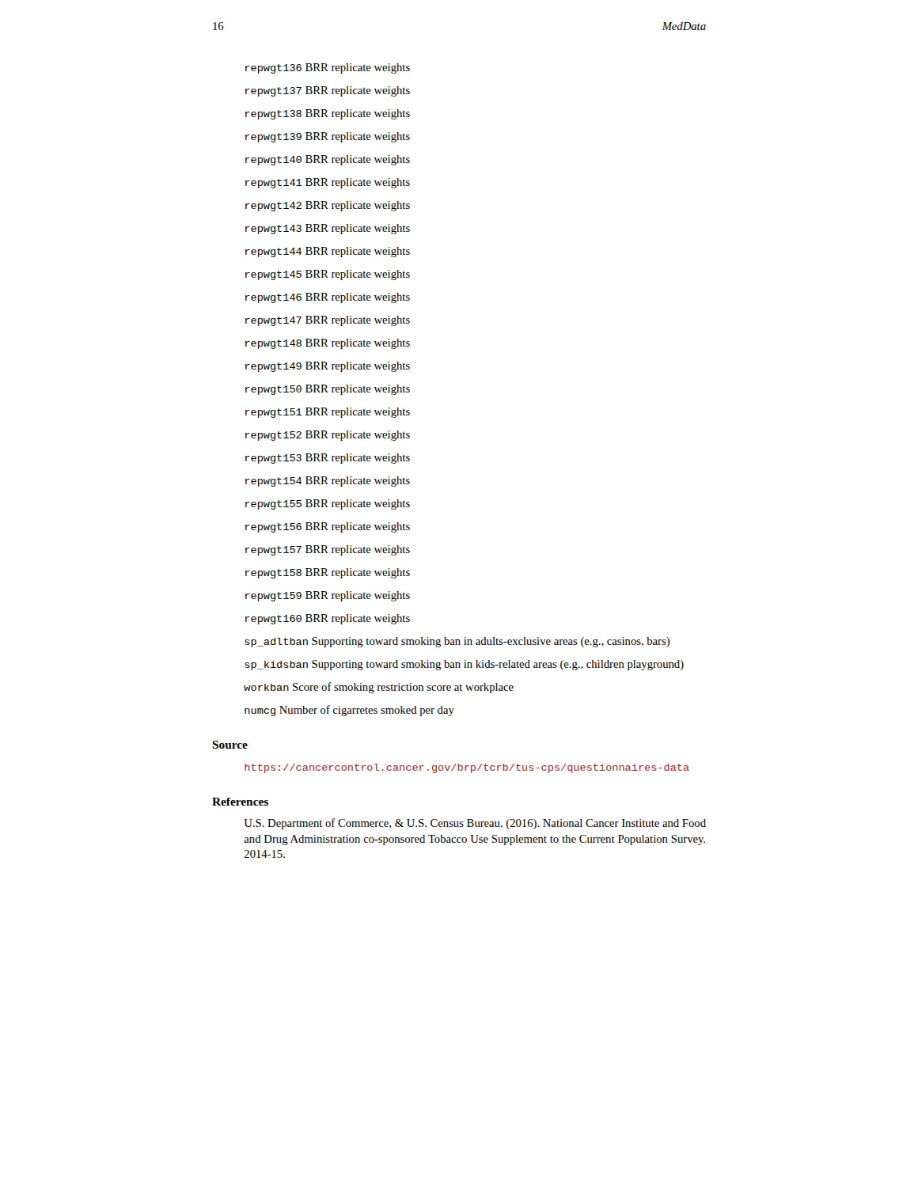16 MedData
repwgt136 BRR replicate weights
repwgt137 BRR replicate weights
repwgt138 BRR replicate weights
repwgt139 BRR replicate weights
repwgt140 BRR replicate weights
repwgt141 BRR replicate weights
repwgt142 BRR replicate weights
repwgt143 BRR replicate weights
repwgt144 BRR replicate weights
repwgt145 BRR replicate weights
repwgt146 BRR replicate weights
repwgt147 BRR replicate weights
repwgt148 BRR replicate weights
repwgt149 BRR replicate weights
repwgt150 BRR replicate weights
repwgt151 BRR replicate weights
repwgt152 BRR replicate weights
repwgt153 BRR replicate weights
repwgt154 BRR replicate weights
repwgt155 BRR replicate weights
repwgt156 BRR replicate weights
repwgt157 BRR replicate weights
repwgt158 BRR replicate weights
repwgt159 BRR replicate weights
repwgt160 BRR replicate weights
sp_adltban Supporting toward smoking ban in adults-exclusive areas (e.g., casinos, bars)
sp_kidsban Supporting toward smoking ban in kids-related areas (e.g., children playground)
workban Score of smoking restriction score at workplace
numcg Number of cigarretes smoked per day
Source
https://cancercontrol.cancer.gov/brp/tcrb/tus-cps/questionnaires-data
References
U.S. Department of Commerce, & U.S. Census Bureau. (2016). National Cancer Institute and Food and Drug Administration co-sponsored Tobacco Use Supplement to the Current Population Survey. 2014-15.